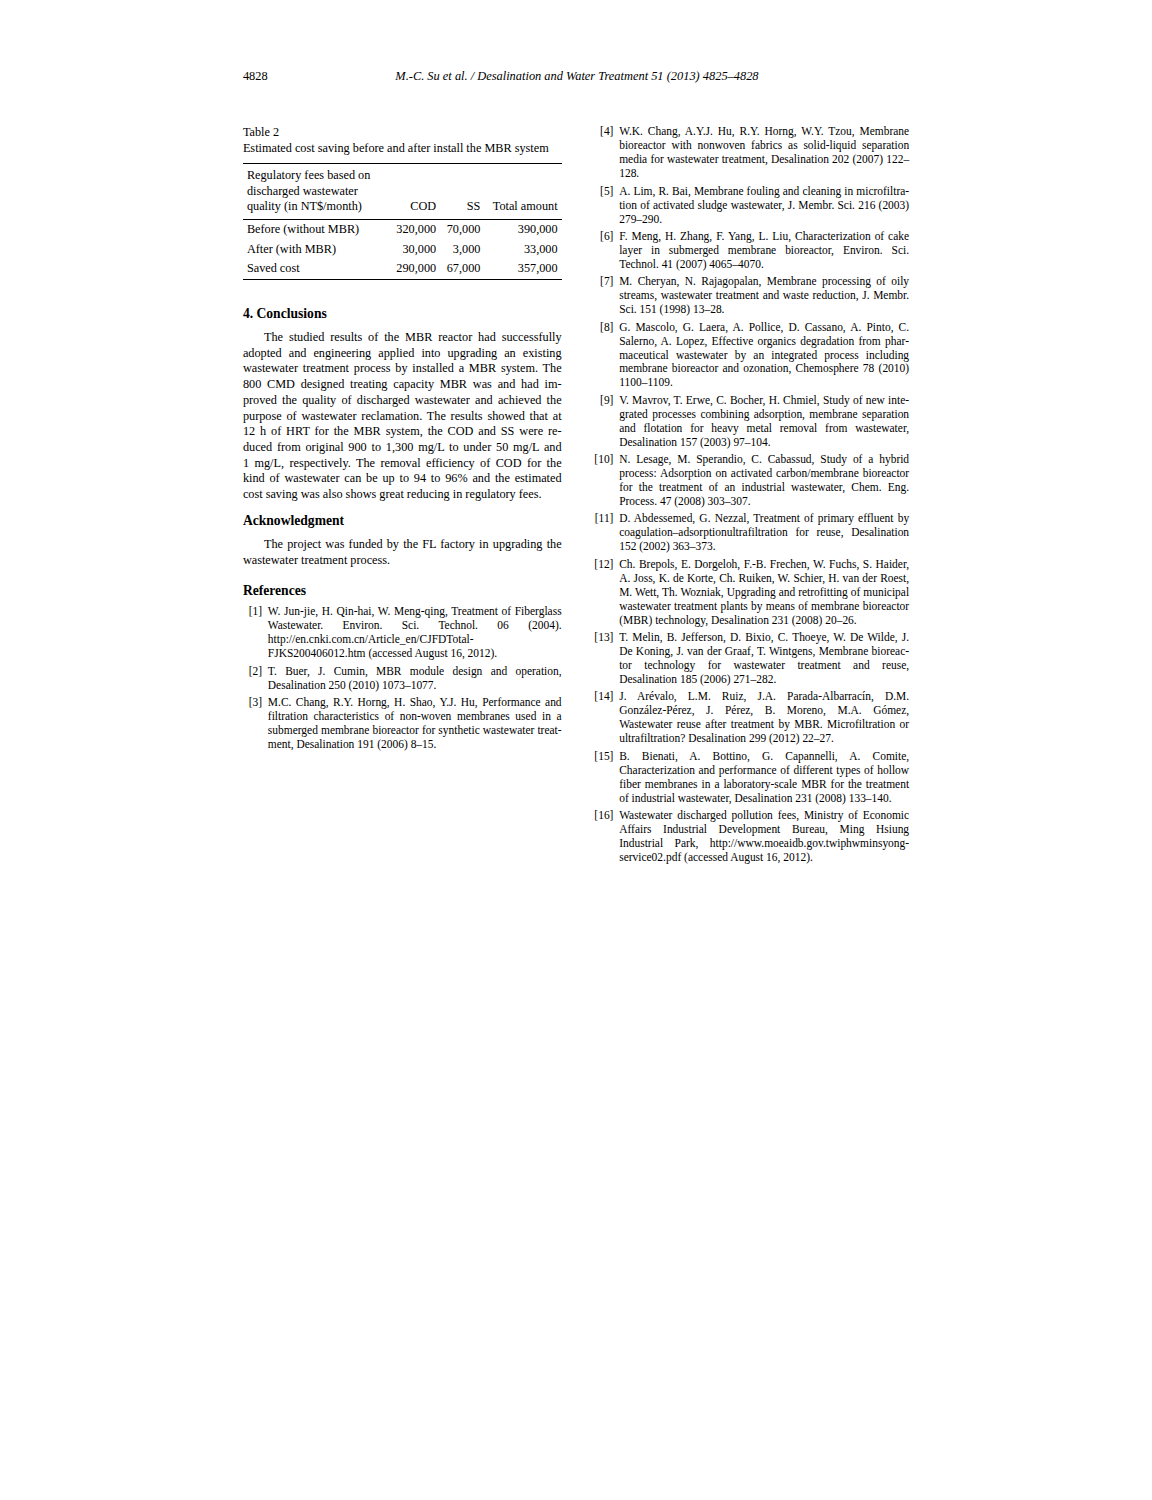4828
M.-C. Su et al. / Desalination and Water Treatment 51 (2013) 4825–4828
Table 2 Estimated cost saving before and after install the MBR system
| Regulatory fees based on discharged wastewater quality (in NT$/month) | COD | SS | Total amount |
| --- | --- | --- | --- |
| Before (without MBR) | 320,000 | 70,000 | 390,000 |
| After (with MBR) | 30,000 | 3,000 | 33,000 |
| Saved cost | 290,000 | 67,000 | 357,000 |
4. Conclusions
The studied results of the MBR reactor had successfully adopted and engineering applied into upgrading an existing wastewater treatment process by installed a MBR system. The 800 CMD designed treating capacity MBR was and had improved the quality of discharged wastewater and achieved the purpose of wastewater reclamation. The results showed that at 12 h of HRT for the MBR system, the COD and SS were reduced from original 900 to 1,300 mg/L to under 50 mg/L and 1 mg/L, respectively. The removal efficiency of COD for the kind of wastewater can be up to 94 to 96% and the estimated cost saving was also shows great reducing in regulatory fees.
Acknowledgment
The project was funded by the FL factory in upgrading the wastewater treatment process.
References
[1] W. Jun-jie, H. Qin-hai, W. Meng-qing, Treatment of Fiberglass Wastewater. Environ. Sci. Technol. 06 (2004). http://en.cnki.com.cn/Article_en/CJFDTotal-FJKS200406012.htm (accessed August 16, 2012).
[2] T. Buer, J. Cumin, MBR module design and operation, Desalination 250 (2010) 1073–1077.
[3] M.C. Chang, R.Y. Horng, H. Shao, Y.J. Hu, Performance and filtration characteristics of non-woven membranes used in a submerged membrane bioreactor for synthetic wastewater treatment, Desalination 191 (2006) 8–15.
[4] W.K. Chang, A.Y.J. Hu, R.Y. Horng, W.Y. Tzou, Membrane bioreactor with nonwoven fabrics as solid-liquid separation media for wastewater treatment, Desalination 202 (2007) 122–128.
[5] A. Lim, R. Bai, Membrane fouling and cleaning in microfiltration of activated sludge wastewater, J. Membr. Sci. 216 (2003) 279–290.
[6] F. Meng, H. Zhang, F. Yang, L. Liu, Characterization of cake layer in submerged membrane bioreactor, Environ. Sci. Technol. 41 (2007) 4065–4070.
[7] M. Cheryan, N. Rajagopalan, Membrane processing of oily streams, wastewater treatment and waste reduction, J. Membr. Sci. 151 (1998) 13–28.
[8] G. Mascolo, G. Laera, A. Pollice, D. Cassano, A. Pinto, C. Salerno, A. Lopez, Effective organics degradation from pharmaceutical wastewater by an integrated process including membrane bioreactor and ozonation, Chemosphere 78 (2010) 1100–1109.
[9] V. Mavrov, T. Erwe, C. Bocher, H. Chmiel, Study of new integrated processes combining adsorption, membrane separation and flotation for heavy metal removal from wastewater, Desalination 157 (2003) 97–104.
[10] N. Lesage, M. Sperandio, C. Cabassud, Study of a hybrid process: Adsorption on activated carbon/membrane bioreactor for the treatment of an industrial wastewater, Chem. Eng. Process. 47 (2008) 303–307.
[11] D. Abdessemed, G. Nezzal, Treatment of primary effluent by coagulation–adsorptionultrafiltration for reuse, Desalination 152 (2002) 363–373.
[12] Ch. Brepols, E. Dorgeloh, F.-B. Frechen, W. Fuchs, S. Haider, A. Joss, K. de Korte, Ch. Ruiken, W. Schier, H. van der Roest, M. Wett, Th. Wozniak, Upgrading and retrofitting of municipal wastewater treatment plants by means of membrane bioreactor (MBR) technology, Desalination 231 (2008) 20–26.
[13] T. Melin, B. Jefferson, D. Bixio, C. Thoeye, W. De Wilde, J. De Koning, J. van der Graaf, T. Wintgens, Membrane bioreactor technology for wastewater treatment and reuse, Desalination 185 (2006) 271–282.
[14] J. Arévalo, L.M. Ruiz, J.A. Parada-Albarracín, D.M. González-Pérez, J. Pérez, B. Moreno, M.A. Gómez, Wastewater reuse after treatment by MBR. Microfiltration or ultrafiltration? Desalination 299 (2012) 22–27.
[15] B. Bienati, A. Bottino, G. Capannelli, A. Comite, Characterization and performance of different types of hollow fiber membranes in a laboratory-scale MBR for the treatment of industrial wastewater, Desalination 231 (2008) 133–140.
[16] Wastewater discharged pollution fees, Ministry of Economic Affairs Industrial Development Bureau, Ming Hsiung Industrial Park, http://www.moeaidb.gov.twiphwminsyong-service02.pdf (accessed August 16, 2012).